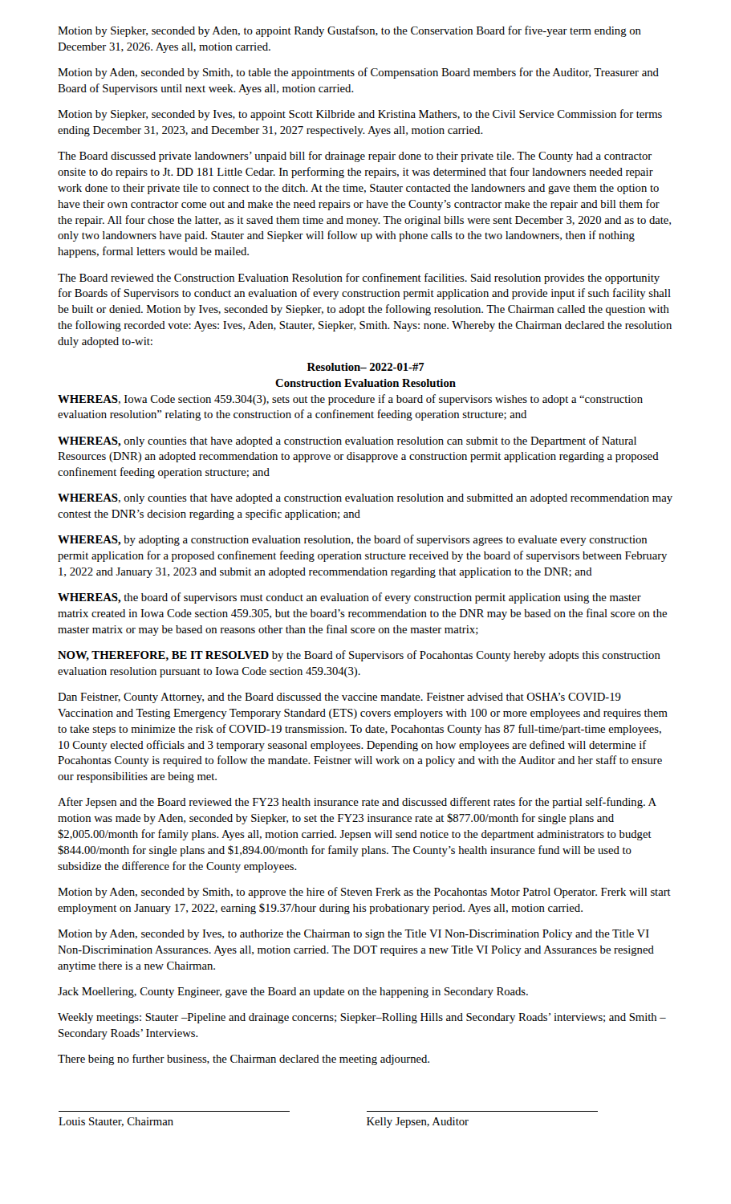Motion by Siepker, seconded by Aden, to appoint Randy Gustafson, to the Conservation Board for five-year term ending on December 31, 2026. Ayes all, motion carried.
Motion by Aden, seconded by Smith, to table the appointments of Compensation Board members for the Auditor, Treasurer and Board of Supervisors until next week. Ayes all, motion carried.
Motion by Siepker, seconded by Ives, to appoint Scott Kilbride and Kristina Mathers, to the Civil Service Commission for terms ending December 31, 2023, and December 31, 2027 respectively. Ayes all, motion carried.
The Board discussed private landowners’ unpaid bill for drainage repair done to their private tile. The County had a contractor onsite to do repairs to Jt. DD 181 Little Cedar. In performing the repairs, it was determined that four landowners needed repair work done to their private tile to connect to the ditch. At the time, Stauter contacted the landowners and gave them the option to have their own contractor come out and make the need repairs or have the County’s contractor make the repair and bill them for the repair. All four chose the latter, as it saved them time and money. The original bills were sent December 3, 2020 and as to date, only two landowners have paid. Stauter and Siepker will follow up with phone calls to the two landowners, then if nothing happens, formal letters would be mailed.
The Board reviewed the Construction Evaluation Resolution for confinement facilities. Said resolution provides the opportunity for Boards of Supervisors to conduct an evaluation of every construction permit application and provide input if such facility shall be built or denied. Motion by Ives, seconded by Siepker, to adopt the following resolution. The Chairman called the question with the following recorded vote: Ayes: Ives, Aden, Stauter, Siepker, Smith. Nays: none. Whereby the Chairman declared the resolution duly adopted to-wit:
Resolution– 2022-01-#7
Construction Evaluation Resolution
WHEREAS, Iowa Code section 459.304(3), sets out the procedure if a board of supervisors wishes to adopt a “construction evaluation resolution” relating to the construction of a confinement feeding operation structure; and
WHEREAS, only counties that have adopted a construction evaluation resolution can submit to the Department of Natural Resources (DNR) an adopted recommendation to approve or disapprove a construction permit application regarding a proposed confinement feeding operation structure; and
WHEREAS, only counties that have adopted a construction evaluation resolution and submitted an adopted recommendation may contest the DNR’s decision regarding a specific application; and
WHEREAS, by adopting a construction evaluation resolution, the board of supervisors agrees to evaluate every construction permit application for a proposed confinement feeding operation structure received by the board of supervisors between February 1, 2022 and January 31, 2023 and submit an adopted recommendation regarding that application to the DNR; and
WHEREAS, the board of supervisors must conduct an evaluation of every construction permit application using the master matrix created in Iowa Code section 459.305, but the board’s recommendation to the DNR may be based on the final score on the master matrix or may be based on reasons other than the final score on the master matrix;
NOW, THEREFORE, BE IT RESOLVED by the Board of Supervisors of Pocahontas County hereby adopts this construction evaluation resolution pursuant to Iowa Code section 459.304(3).
Dan Feistner, County Attorney, and the Board discussed the vaccine mandate. Feistner advised that OSHA’s COVID-19 Vaccination and Testing Emergency Temporary Standard (ETS) covers employers with 100 or more employees and requires them to take steps to minimize the risk of COVID-19 transmission. To date, Pocahontas County has 87 full-time/part-time employees, 10 County elected officials and 3 temporary seasonal employees. Depending on how employees are defined will determine if Pocahontas County is required to follow the mandate. Feistner will work on a policy and with the Auditor and her staff to ensure our responsibilities are being met.
After Jepsen and the Board reviewed the FY23 health insurance rate and discussed different rates for the partial self-funding. A motion was made by Aden, seconded by Siepker, to set the FY23 insurance rate at $877.00/month for single plans and $2,005.00/month for family plans. Ayes all, motion carried. Jepsen will send notice to the department administrators to budget $844.00/month for single plans and $1,894.00/month for family plans. The County’s health insurance fund will be used to subsidize the difference for the County employees.
Motion by Aden, seconded by Smith, to approve the hire of Steven Frerk as the Pocahontas Motor Patrol Operator. Frerk will start employment on January 17, 2022, earning $19.37/hour during his probationary period. Ayes all, motion carried.
Motion by Aden, seconded by Ives, to authorize the Chairman to sign the Title VI Non-Discrimination Policy and the Title VI Non-Discrimination Assurances. Ayes all, motion carried. The DOT requires a new Title VI Policy and Assurances be resigned anytime there is a new Chairman.
Jack Moellering, County Engineer, gave the Board an update on the happening in Secondary Roads.
Weekly meetings: Stauter –Pipeline and drainage concerns; Siepker–Rolling Hills and Secondary Roads’ interviews; and Smith – Secondary Roads’ Interviews.
There being no further business, the Chairman declared the meeting adjourned.
| Louis Stauter, Chairman | Kelly Jepsen, Auditor |